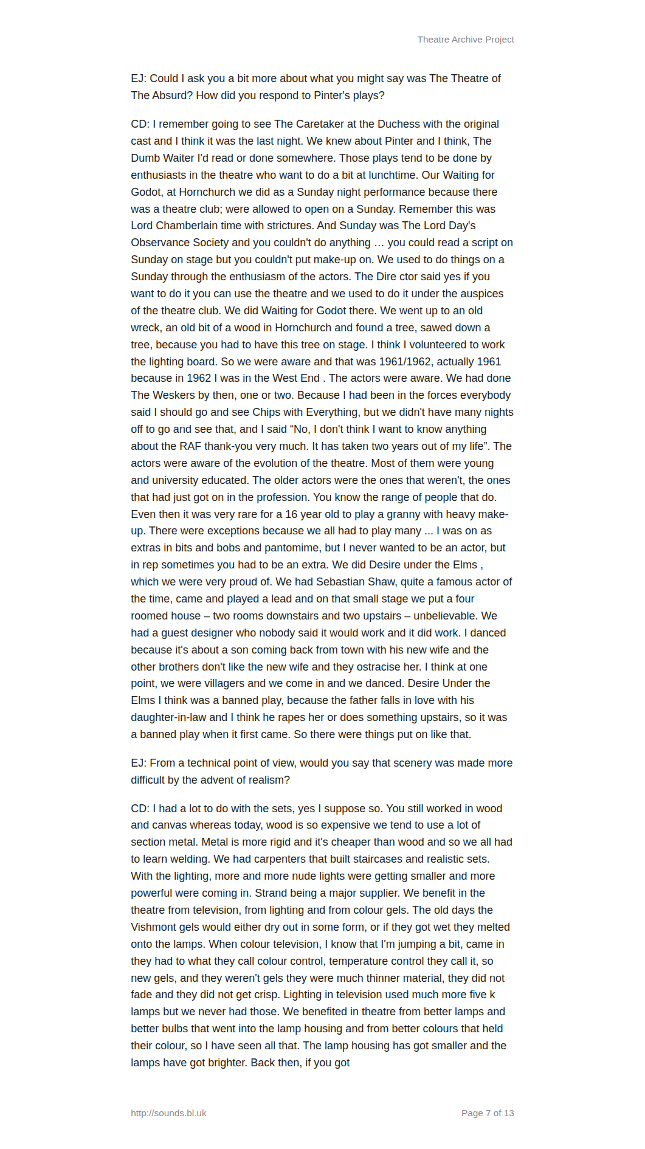Theatre Archive Project
EJ: Could I ask you a bit more about what you might say was The Theatre of The Absurd? How did you respond to Pinter's plays?
CD: I remember going to see The Caretaker at the Duchess with the original cast and I think it was the last night. We knew about Pinter and I think, The Dumb Waiter I'd read or done somewhere. Those plays tend to be done by enthusiasts in the theatre who want to do a bit at lunchtime. Our Waiting for Godot, at Hornchurch we did as a Sunday night performance because there was a theatre club; were allowed to open on a Sunday. Remember this was Lord Chamberlain time with strictures. And Sunday was The Lord Day's Observance Society and you couldn't do anything … you could read a script on Sunday on stage but you couldn't put make-up on. We used to do things on a Sunday through the enthusiasm of the actors. The Dire ctor said yes if you want to do it you can use the theatre and we used to do it under the auspices of the theatre club. We did Waiting for Godot there. We went up to an old wreck, an old bit of a wood in Hornchurch and found a tree, sawed down a tree, because you had to have this tree on stage. I think I volunteered to work the lighting board. So we were aware and that was 1961/1962, actually 1961 because in 1962 I was in the West End . The actors were aware. We had done The Weskers by then, one or two. Because I had been in the forces everybody said I should go and see Chips with Everything, but we didn't have many nights off to go and see that, and I said “No, I don't think I want to know anything about the RAF thank-you very much. It has taken two years out of my life”. The actors were aware of the evolution of the theatre. Most of them were young and university educated. The older actors were the ones that weren't, the ones that had just got on in the profession. You know the range of people that do. Even then it was very rare for a 16 year old to play a granny with heavy make-up. There were exceptions because we all had to play many ... I was on as extras in bits and bobs and pantomime, but I never wanted to be an actor, but in rep sometimes you had to be an extra. We did Desire under the Elms , which we were very proud of. We had Sebastian Shaw, quite a famous actor of the time, came and played a lead and on that small stage we put a four roomed house – two rooms downstairs and two upstairs – unbelievable. We had a guest designer who nobody said it would work and it did work. I danced because it's about a son coming back from town with his new wife and the other brothers don't like the new wife and they ostracise her. I think at one point, we were villagers and we come in and we danced. Desire Under the Elms I think was a banned play, because the father falls in love with his daughter-in-law and I think he rapes her or does something upstairs, so it was a banned play when it first came. So there were things put on like that.
EJ: From a technical point of view, would you say that scenery was made more difficult by the advent of realism?
CD: I had a lot to do with the sets, yes I suppose so. You still worked in wood and canvas whereas today, wood is so expensive we tend to use a lot of section metal. Metal is more rigid and it's cheaper than wood and so we all had to learn welding. We had carpenters that built staircases and realistic sets. With the lighting, more and more nude lights were getting smaller and more powerful were coming in. Strand being a major supplier. We benefit in the theatre from television, from lighting and from colour gels. The old days the Vishmont gels would either dry out in some form, or if they got wet they melted onto the lamps. When colour television, I know that I'm jumping a bit, came in they had to what they call colour control, temperature control they call it, so new gels, and they weren't gels they were much thinner material, they did not fade and they did not get crisp. Lighting in television used much more five k lamps but we never had those. We benefited in theatre from better lamps and better bulbs that went into the lamp housing and from better colours that held their colour, so I have seen all that. The lamp housing has got smaller and the lamps have got brighter. Back then, if you got
http://sounds.bl.uk Page 7 of 13